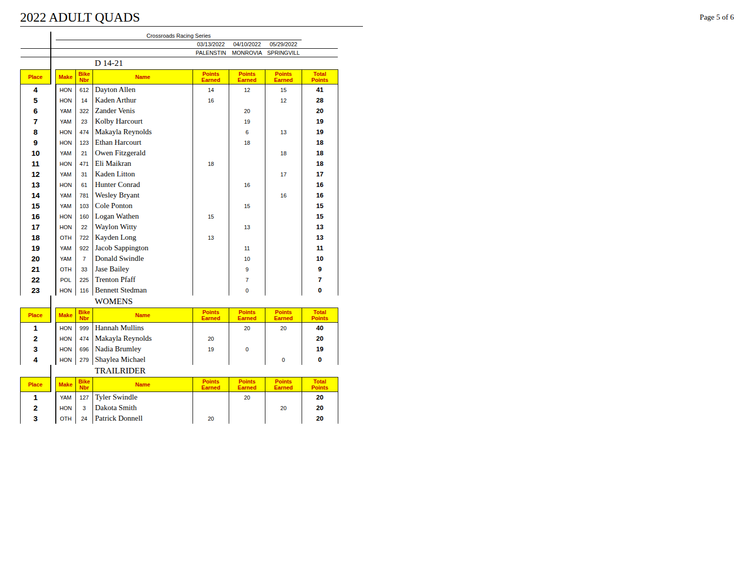2022 ADULT QUADS Page 5 of 6
| | | Crossroads Racing Series | |
| | | | 03/13/2022 | 04/10/2022 | 05/29/2022 | |
| | | | PALENSTIN | MONROVIA | SPRINGVILL | |
| | | | | D 14-21 | | | | |
| Place | | Make | Bike Nbr | Name | Points Earned | Points Earned | Points Earned | Total Points |
| 4 | | HON | 612 | Dayton Allen | 14 | 12 | 15 | 41 |
| 5 | | HON | 14 | Kaden Arthur | 16 | | 12 | 28 |
| 6 | | YAM | 322 | Zander Venis | | 20 | | 20 |
| 7 | | YAM | 23 | Kolby Harcourt | | 19 | | 19 |
| 8 | | HON | 474 | Makayla Reynolds | | 6 | 13 | 19 |
| 9 | | HON | 123 | Ethan Harcourt | | 18 | | 18 |
| 10 | | YAM | 21 | Owen Fitzgerald | | | 18 | 18 |
| 11 | | HON | 471 | Eli Maikran | 18 | | | 18 |
| 12 | | YAM | 31 | Kaden Litton | | | 17 | 17 |
| 13 | | HON | 61 | Hunter Conrad | | 16 | | 16 |
| 14 | | YAM | 781 | Wesley Bryant | | | 16 | 16 |
| 15 | | YAM | 103 | Cole Ponton | | 15 | | 15 |
| 16 | | HON | 160 | Logan Wathen | 15 | | | 15 |
| 17 | | HON | 22 | Waylon Witty | | 13 | | 13 |
| 18 | | OTH | 722 | Kayden Long | 13 | | | 13 |
| 19 | | YAM | 922 | Jacob Sappington | | 11 | | 11 |
| 20 | | YAM | 7 | Donald Swindle | | 10 | | 10 |
| 21 | | OTH | 33 | Jase Bailey | | 9 | | 9 |
| 22 | | POL | 225 | Trenton Pfaff | | 7 | | 7 |
| 23 | | HON | 116 | Bennett Stedman | | 0 | | 0 |
| | | | | WOMENS | | | | |
| Place | | Make | Bike Nbr | Name | Points Earned | Points Earned | Points Earned | Total Points |
| 1 | | HON | 999 | Hannah Mullins | | 20 | 20 | 40 |
| 2 | | HON | 474 | Makayla Reynolds | 20 | | | 20 |
| 3 | | HON | 696 | Nadia Brumley | 19 | 0 | | 19 |
| 4 | | HON | 279 | Shaylea Michael | | | 0 | 0 |
| | | | | TRAILRIDER | | | | |
| Place | | Make | Bike Nbr | Name | Points Earned | Points Earned | Points Earned | Total Points |
| 1 | | YAM | 127 | Tyler Swindle | | 20 | | 20 |
| 2 | | HON | 3 | Dakota Smith | | | 20 | 20 |
| 3 | | OTH | 24 | Patrick Donnell | 20 | | | 20 |